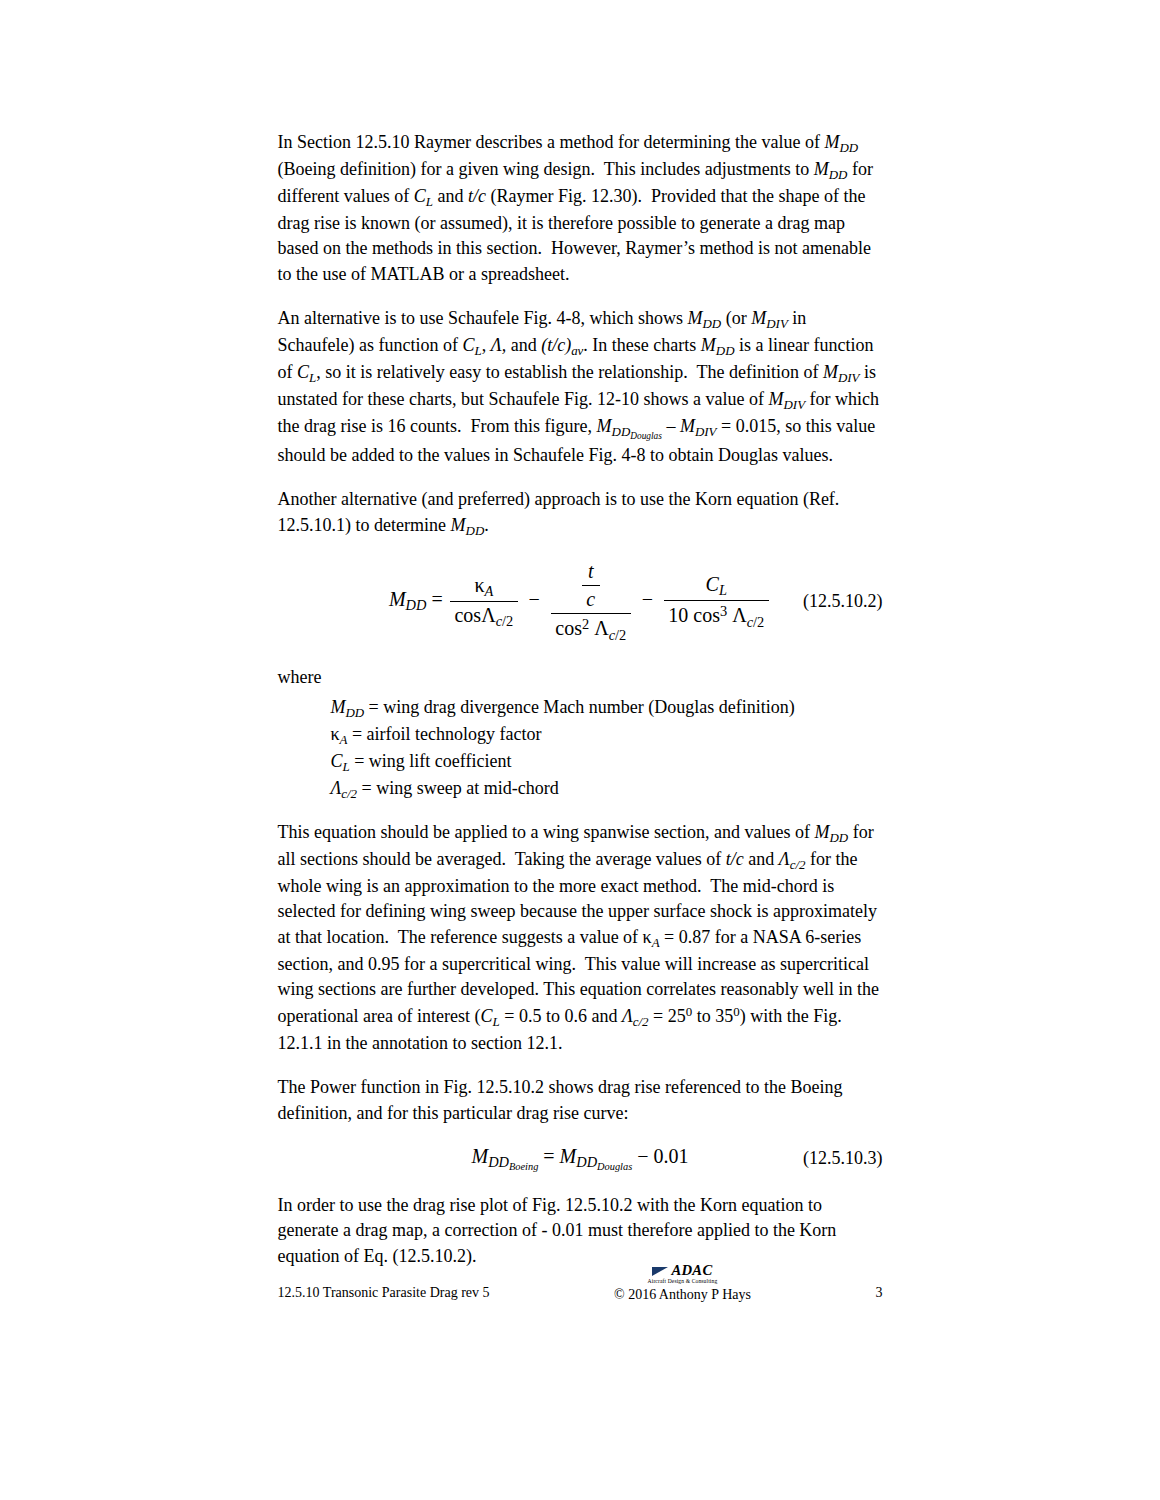In Section 12.5.10 Raymer describes a method for determining the value of MDD (Boeing definition) for a given wing design. This includes adjustments to MDD for different values of CL and t/c (Raymer Fig. 12.30). Provided that the shape of the drag rise is known (or assumed), it is therefore possible to generate a drag map based on the methods in this section. However, Raymer’s method is not amenable to the use of MATLAB or a spreadsheet.
An alternative is to use Schaufele Fig. 4-8, which shows MDD (or MDIV in Schaufele) as function of CL, Λ, and (t/c)av. In these charts MDD is a linear function of CL, so it is relatively easy to establish the relationship. The definition of MDIV is unstated for these charts, but Schaufele Fig. 12-10 shows a value of MDIV for which the drag rise is 16 counts. From this figure, MDDDouglas – MDIV = 0.015, so this value should be added to the values in Schaufele Fig. 4-8 to obtain Douglas values.
Another alternative (and preferred) approach is to use the Korn equation (Ref. 12.5.10.1) to determine MDD.
MDD = κA cosΛc/2 − tc cos2 Λc/2 − CL 10 cos3 Λc/2 (12.5.10.2)
where
MDD = wing drag divergence Mach number (Douglas definition)
κA = airfoil technology factor
CL = wing lift coefficient
Λc/2 = wing sweep at mid-chord
This equation should be applied to a wing spanwise section, and values of MDD for all sections should be averaged. Taking the average values of t/c and Λc/2 for the whole wing is an approximation to the more exact method. The mid-chord is selected for defining wing sweep because the upper surface shock is approximately at that location. The reference suggests a value of κA = 0.87 for a NASA 6-series section, and 0.95 for a supercritical wing. This value will increase as supercritical wing sections are further developed. This equation correlates reasonably well in the operational area of interest (CL = 0.5 to 0.6 and Λc/2 = 250 to 350) with the Fig. 12.1.1 in the annotation to section 12.1.
The Power function in Fig. 12.5.10.2 shows drag rise referenced to the Boeing definition, and for this particular drag rise curve:
MDDBoeing = MDDDouglas − 0.01 (12.5.10.3)
In order to use the drag rise plot of Fig. 12.5.10.2 with the Korn equation to generate a drag map, a correction of - 0.01 must therefore applied to the Korn equation of Eq. (12.5.10.2).
12.5.10 Transonic Parasite Drag rev 5
ADAC Aircraft Design & Consulting
© 2016 Anthony P Hays
3